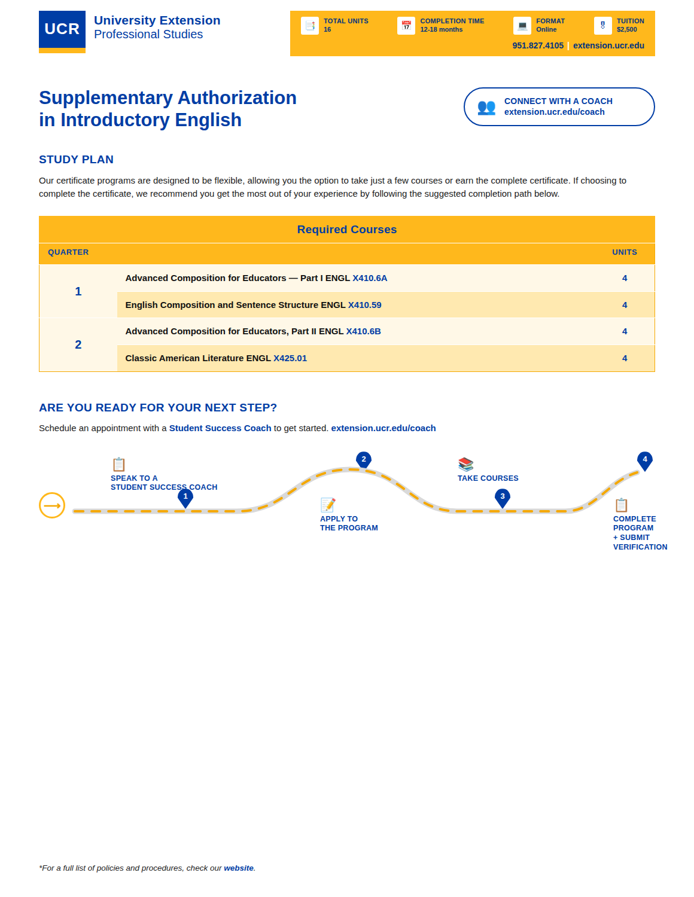UCR
University Extension
Professional Studies
📑
Total Units16
📅
Completion Time12-18 months
💻
FormatOnline
🎖
Tuition$2,500
951.827.4105|extension.ucr.edu
Supplementary Authorization
in Introductory English
👥
CONNECT WITH A COACH
extension.ucr.edu/coach
Study Plan
Our certificate programs are designed to be flexible, allowing you the option to take just a few courses or earn the complete certificate. If choosing to complete the certificate, we recommend you get the most out of your experience by following the suggested completion path below.
Required Courses
| Quarter | | Units |
| --- | --- | --- |
| 1 | Advanced Composition for Educators — Part I ENGL X410.6A | 4 |
| English Composition and Sentence Structure ENGL X410.59 | 4 |
| 2 | Advanced Composition for Educators, Part II ENGL X410.6B | 4 |
| Classic American Literature ENGL X425.01 | 4 |
Are you ready for your next step?
Schedule an appointment with a Student Success Coach to get started. extension.ucr.edu/coach
⟶
📋Speak to a
Student Success Coach
1
📝Apply to
the Program
2
📚Take Courses
3
📋Complete
Program
+ Submit
Verification
4
*For a full list of policies and procedures, check our website.